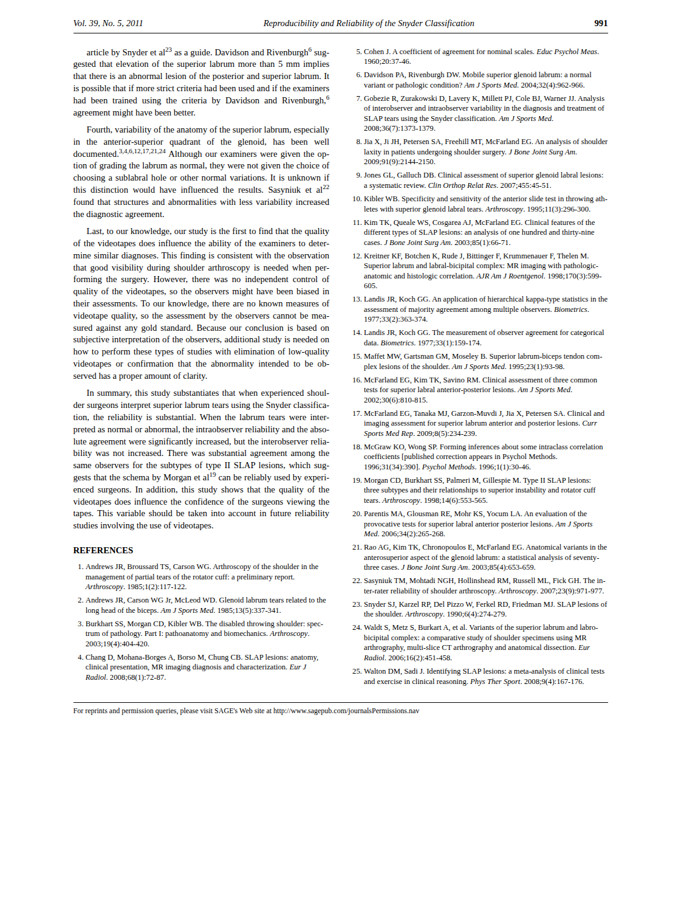Vol. 39, No. 5, 2011 Reproducibility and Reliability of the Snyder Classification 991
article by Snyder et al23 as a guide. Davidson and Rivenburgh6 suggested that elevation of the superior labrum more than 5 mm implies that there is an abnormal lesion of the posterior and superior labrum. It is possible that if more strict criteria had been used and if the examiners had been trained using the criteria by Davidson and Rivenburgh,6 agreement might have been better.
Fourth, variability of the anatomy of the superior labrum, especially in the anterior-superior quadrant of the glenoid, has been well documented.3,4,6,12,17,21,24 Although our examiners were given the option of grading the labrum as normal, they were not given the choice of choosing a sublabral hole or other normal variations. It is unknown if this distinction would have influenced the results. Sasyniuk et al22 found that structures and abnormalities with less variability increased the diagnostic agreement.
Last, to our knowledge, our study is the first to find that the quality of the videotapes does influence the ability of the examiners to determine similar diagnoses. This finding is consistent with the observation that good visibility during shoulder arthroscopy is needed when performing the surgery. However, there was no independent control of quality of the videotapes, so the observers might have been biased in their assessments. To our knowledge, there are no known measures of videotape quality, so the assessment by the observers cannot be measured against any gold standard. Because our conclusion is based on subjective interpretation of the observers, additional study is needed on how to perform these types of studies with elimination of low-quality videotapes or confirmation that the abnormality intended to be observed has a proper amount of clarity.
In summary, this study substantiates that when experienced shoulder surgeons interpret superior labrum tears using the Snyder classification, the reliability is substantial. When the labrum tears were interpreted as normal or abnormal, the intraobserver reliability and the absolute agreement were significantly increased, but the interobserver reliability was not increased. There was substantial agreement among the same observers for the subtypes of type II SLAP lesions, which suggests that the schema by Morgan et al19 can be reliably used by experienced surgeons. In addition, this study shows that the quality of the videotapes does influence the confidence of the surgeons viewing the tapes. This variable should be taken into account in future reliability studies involving the use of videotapes.
REFERENCES
Andrews JR, Broussard TS, Carson WG. Arthroscopy of the shoulder in the management of partial tears of the rotator cuff: a preliminary report. Arthroscopy. 1985;1(2):117-122.
Andrews JR, Carson WG Jr, McLeod WD. Glenoid labrum tears related to the long head of the biceps. Am J Sports Med. 1985;13(5):337-341.
Burkhart SS, Morgan CD, Kibler WB. The disabled throwing shoulder: spectrum of pathology. Part I: pathoanatomy and biomechanics. Arthroscopy. 2003;19(4):404-420.
Chang D, Mohana-Borges A, Borso M, Chung CB. SLAP lesions: anatomy, clinical presentation, MR imaging diagnosis and characterization. Eur J Radiol. 2008;68(1):72-87.
Cohen J. A coefficient of agreement for nominal scales. Educ Psychol Meas. 1960;20:37-46.
Davidson PA, Rivenburgh DW. Mobile superior glenoid labrum: a normal variant or pathologic condition? Am J Sports Med. 2004;32(4):962-966.
Gobezie R, Zurakowski D, Lavery K, Millett PJ, Cole BJ, Warner JJ. Analysis of interobserver and intraobserver variability in the diagnosis and treatment of SLAP tears using the Snyder classification. Am J Sports Med. 2008;36(7):1373-1379.
Jia X, Ji JH, Petersen SA, Freehill MT, McFarland EG. An analysis of shoulder laxity in patients undergoing shoulder surgery. J Bone Joint Surg Am. 2009;91(9):2144-2150.
Jones GL, Galluch DB. Clinical assessment of superior glenoid labral lesions: a systematic review. Clin Orthop Relat Res. 2007;455:45-51.
Kibler WB. Specificity and sensitivity of the anterior slide test in throwing athletes with superior glenoid labral tears. Arthroscopy. 1995;11(3):296-300.
Kim TK, Queale WS, Cosgarea AJ, McFarland EG. Clinical features of the different types of SLAP lesions: an analysis of one hundred and thirty-nine cases. J Bone Joint Surg Am. 2003;85(1):66-71.
Kreitner KF, Botchen K, Rude J, Bittinger F, Krummenauer F, Thelen M. Superior labrum and labral-bicipital complex: MR imaging with pathologic-anatomic and histologic correlation. AJR Am J Roentgenol. 1998;170(3):599-605.
Landis JR, Koch GG. An application of hierarchical kappa-type statistics in the assessment of majority agreement among multiple observers. Biometrics. 1977;33(2):363-374.
Landis JR, Koch GG. The measurement of observer agreement for categorical data. Biometrics. 1977;33(1):159-174.
Maffet MW, Gartsman GM, Moseley B. Superior labrum-biceps tendon complex lesions of the shoulder. Am J Sports Med. 1995;23(1):93-98.
McFarland EG, Kim TK, Savino RM. Clinical assessment of three common tests for superior labral anterior-posterior lesions. Am J Sports Med. 2002;30(6):810-815.
McFarland EG, Tanaka MJ, Garzon-Muvdi J, Jia X, Petersen SA. Clinical and imaging assessment for superior labrum anterior and posterior lesions. Curr Sports Med Rep. 2009;8(5):234-239.
McGraw KO, Wong SP. Forming inferences about some intraclass correlation coefficients [published correction appears in Psychol Methods. 1996;31(34):390]. Psychol Methods. 1996;1(1):30-46.
Morgan CD, Burkhart SS, Palmeri M, Gillespie M. Type II SLAP lesions: three subtypes and their relationships to superior instability and rotator cuff tears. Arthroscopy. 1998;14(6):553-565.
Parentis MA, Glousman RE, Mohr KS, Yocum LA. An evaluation of the provocative tests for superior labral anterior posterior lesions. Am J Sports Med. 2006;34(2):265-268.
Rao AG, Kim TK, Chronopoulos E, McFarland EG. Anatomical variants in the anterosuperior aspect of the glenoid labrum: a statistical analysis of seventy-three cases. J Bone Joint Surg Am. 2003;85(4):653-659.
Sasyniuk TM, Mohtadi NGH, Hollinshead RM, Russell ML, Fick GH. The inter-rater reliability of shoulder arthroscopy. Arthroscopy. 2007;23(9):971-977.
Snyder SJ, Karzel RP, Del Pizzo W, Ferkel RD, Friedman MJ. SLAP lesions of the shoulder. Arthroscopy. 1990;6(4):274-279.
Waldt S, Metz S, Burkart A, et al. Variants of the superior labrum and labro-bicipital complex: a comparative study of shoulder specimens using MR arthrography, multi-slice CT arthrography and anatomical dissection. Eur Radiol. 2006;16(2):451-458.
Walton DM, Sadi J. Identifying SLAP lesions: a meta-analysis of clinical tests and exercise in clinical reasoning. Phys Ther Sport. 2008;9(4):167-176.
For reprints and permission queries, please visit SAGE's Web site at http://www.sagepub.com/journalsPermissions.nav